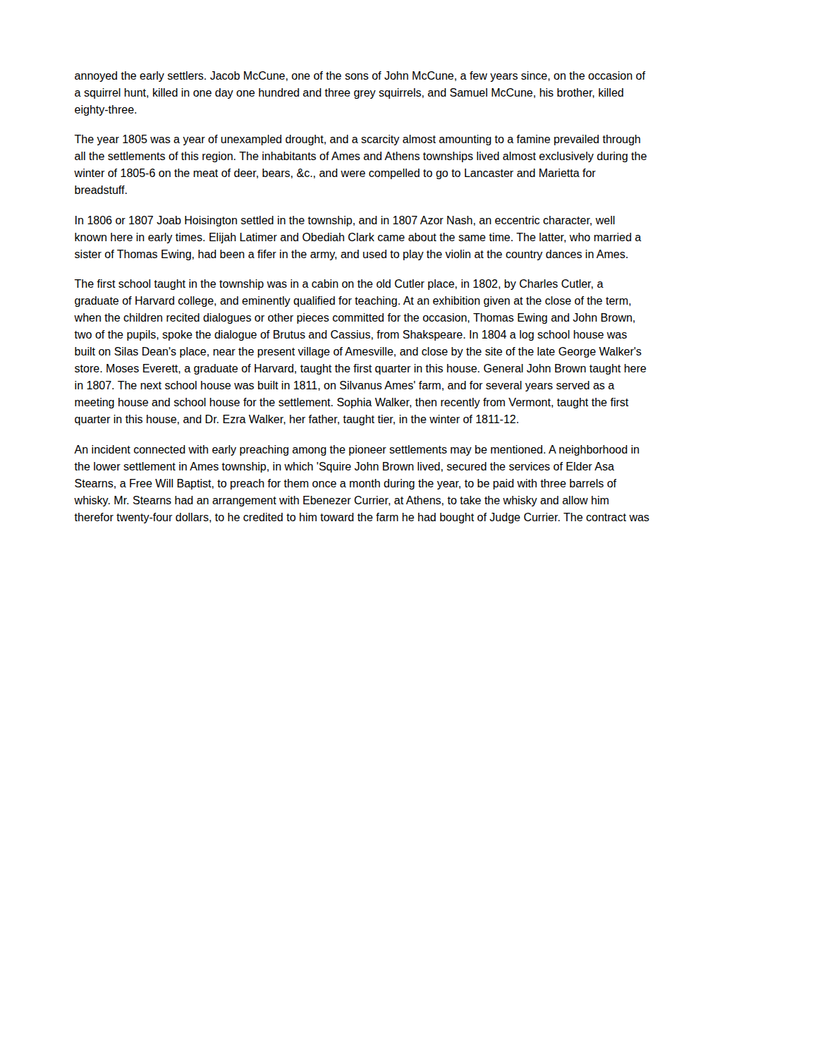annoyed the early settlers. Jacob McCune, one of the sons of John McCune, a few years since, on the occasion of a squirrel hunt, killed in one day one hundred and three grey squirrels, and Samuel McCune, his brother, killed eighty-three.
The year 1805 was a year of unexampled drought, and a scarcity almost amounting to a famine prevailed through all the settlements of this region. The inhabitants of Ames and Athens townships lived almost exclusively during the winter of 1805-6 on the meat of deer, bears, &c., and were compelled to go to Lancaster and Marietta for breadstuff.
In 1806 or 1807 Joab Hoisington settled in the township, and in 1807 Azor Nash, an eccentric character, well known here in early times. Elijah Latimer and Obediah Clark came about the same time. The latter, who married a sister of Thomas Ewing, had been a fifer in the army, and used to play the violin at the country dances in Ames.
The first school taught in the township was in a cabin on the old Cutler place, in 1802, by Charles Cutler, a graduate of Harvard college, and eminently qualified for teaching. At an exhibition given at the close of the term, when the children recited dialogues or other pieces committed for the occasion, Thomas Ewing and John Brown, two of the pupils, spoke the dialogue of Brutus and Cassius, from Shakspeare. In 1804 a log school house was built on Silas Dean's place, near the present village of Amesville, and close by the site of the late George Walker's store. Moses Everett, a graduate of Harvard, taught the first quarter in this house. General John Brown taught here in 1807. The next school house was built in 1811, on Silvanus Ames' farm, and for several years served as a meeting house and school house for the settlement. Sophia Walker, then recently from Vermont, taught the first quarter in this house, and Dr. Ezra Walker, her father, taught tier, in the winter of 1811-12.
An incident connected with early preaching among the pioneer settlements may be mentioned. A neighborhood in the lower settlement in Ames township, in which 'Squire John Brown lived, secured the services of Elder Asa Stearns, a Free Will Baptist, to preach for them once a month during the year, to be paid with three barrels of whisky. Mr. Stearns had an arrangement with Ebenezer Currier, at Athens, to take the whisky and allow him therefor twenty-four dollars, to he credited to him toward the farm he had bought of Judge Currier. The contract was